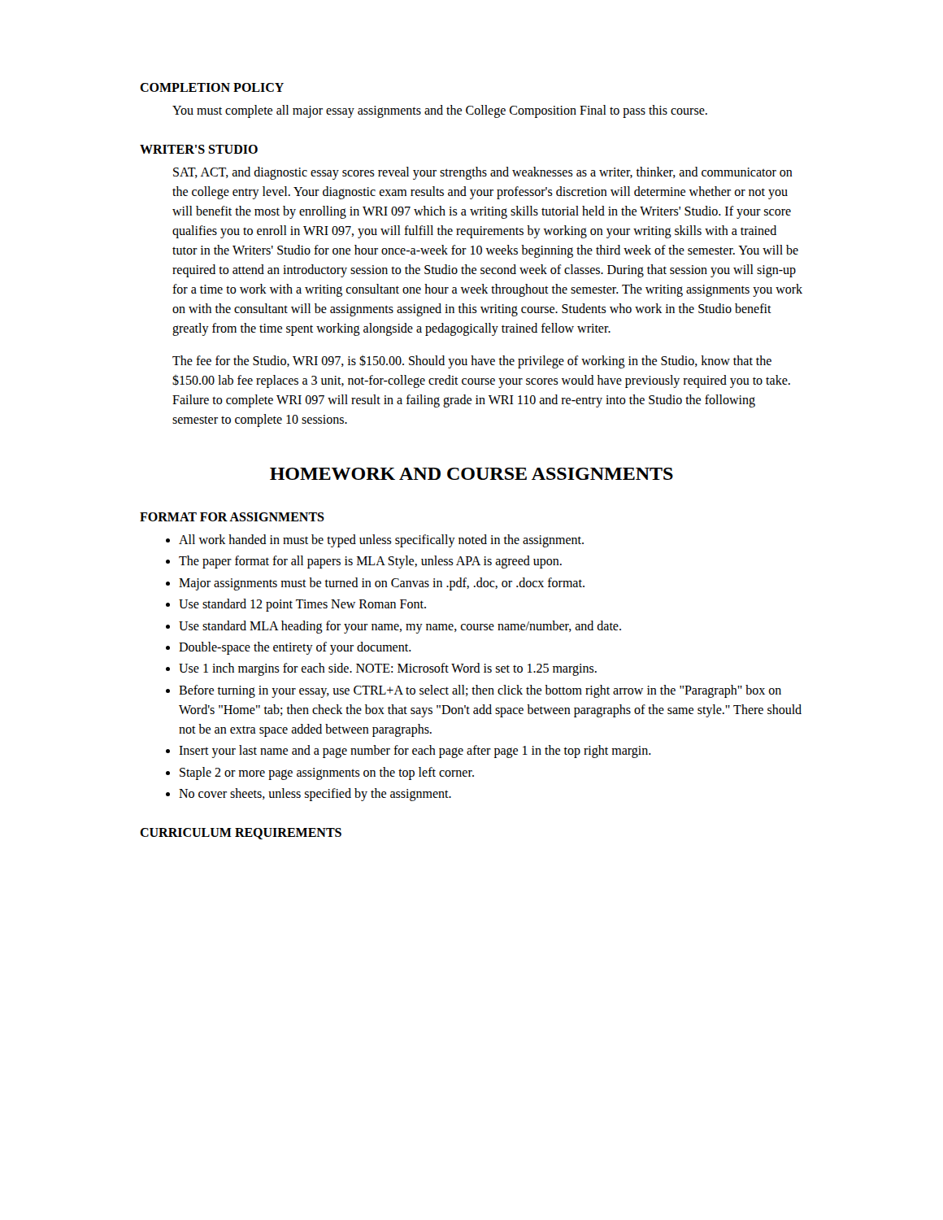Completion Policy
You must complete all major essay assignments and the College Composition Final to pass this course.
Writer's Studio
SAT, ACT, and diagnostic essay scores reveal your strengths and weaknesses as a writer, thinker, and communicator on the college entry level. Your diagnostic exam results and your professor's discretion will determine whether or not you will benefit the most by enrolling in WRI 097 which is a writing skills tutorial held in the Writers' Studio. If your score qualifies you to enroll in WRI 097, you will fulfill the requirements by working on your writing skills with a trained tutor in the Writers' Studio for one hour once-a-week for 10 weeks beginning the third week of the semester. You will be required to attend an introductory session to the Studio the second week of classes. During that session you will sign-up for a time to work with a writing consultant one hour a week throughout the semester. The writing assignments you work on with the consultant will be assignments assigned in this writing course. Students who work in the Studio benefit greatly from the time spent working alongside a pedagogically trained fellow writer.
The fee for the Studio, WRI 097, is $150.00. Should you have the privilege of working in the Studio, know that the $150.00 lab fee replaces a 3 unit, not-for-college credit course your scores would have previously required you to take. Failure to complete WRI 097 will result in a failing grade in WRI 110 and re-entry into the Studio the following semester to complete 10 sessions.
Homework and Course Assignments
Format for Assignments
All work handed in must be typed unless specifically noted in the assignment.
The paper format for all papers is MLA Style, unless APA is agreed upon.
Major assignments must be turned in on Canvas in .pdf, .doc, or .docx format.
Use standard 12 point Times New Roman Font.
Use standard MLA heading for your name, my name, course name/number, and date.
Double-space the entirety of your document.
Use 1 inch margins for each side. NOTE: Microsoft Word is set to 1.25 margins.
Before turning in your essay, use CTRL+A to select all; then click the bottom right arrow in the "Paragraph" box on Word's "Home" tab; then check the box that says "Don't add space between paragraphs of the same style." There should not be an extra space added between paragraphs.
Insert your last name and a page number for each page after page 1 in the top right margin.
Staple 2 or more page assignments on the top left corner.
No cover sheets, unless specified by the assignment.
Curriculum Requirements